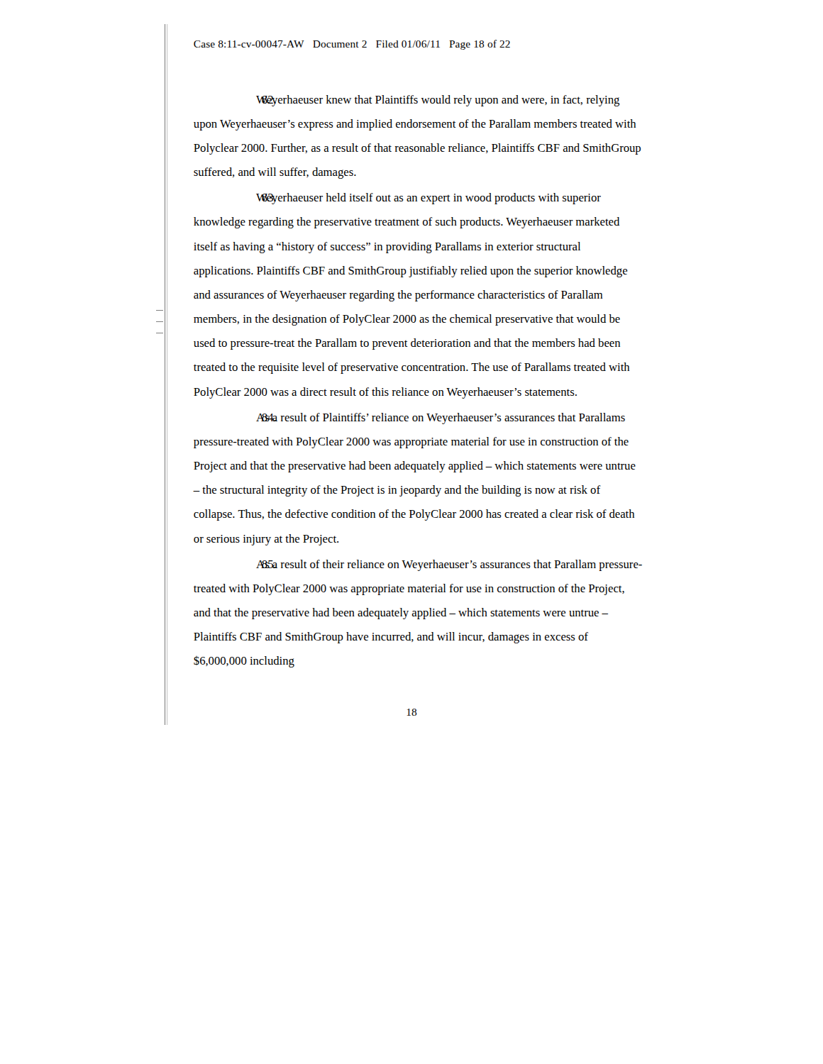Case 8:11-cv-00047-AW Document 2 Filed 01/06/11 Page 18 of 22
82. Weyerhaeuser knew that Plaintiffs would rely upon and were, in fact, relying upon Weyerhaeuser’s express and implied endorsement of the Parallam members treated with Polyclear 2000. Further, as a result of that reasonable reliance, Plaintiffs CBF and SmithGroup suffered, and will suffer, damages.
83. Weyerhaeuser held itself out as an expert in wood products with superior knowledge regarding the preservative treatment of such products. Weyerhaeuser marketed itself as having a “history of success” in providing Parallams in exterior structural applications. Plaintiffs CBF and SmithGroup justifiably relied upon the superior knowledge and assurances of Weyerhaeuser regarding the performance characteristics of Parallam members, in the designation of PolyClear 2000 as the chemical preservative that would be used to pressure-treat the Parallam to prevent deterioration and that the members had been treated to the requisite level of preservative concentration. The use of Parallams treated with PolyClear 2000 was a direct result of this reliance on Weyerhaeuser’s statements.
84. As a result of Plaintiffs’ reliance on Weyerhaeuser’s assurances that Parallams pressure-treated with PolyClear 2000 was appropriate material for use in construction of the Project and that the preservative had been adequately applied – which statements were untrue – the structural integrity of the Project is in jeopardy and the building is now at risk of collapse. Thus, the defective condition of the PolyClear 2000 has created a clear risk of death or serious injury at the Project.
85. As a result of their reliance on Weyerhaeuser’s assurances that Parallam pressure-treated with PolyClear 2000 was appropriate material for use in construction of the Project, and that the preservative had been adequately applied – which statements were untrue – Plaintiffs CBF and SmithGroup have incurred, and will incur, damages in excess of $6,000,000 including
18